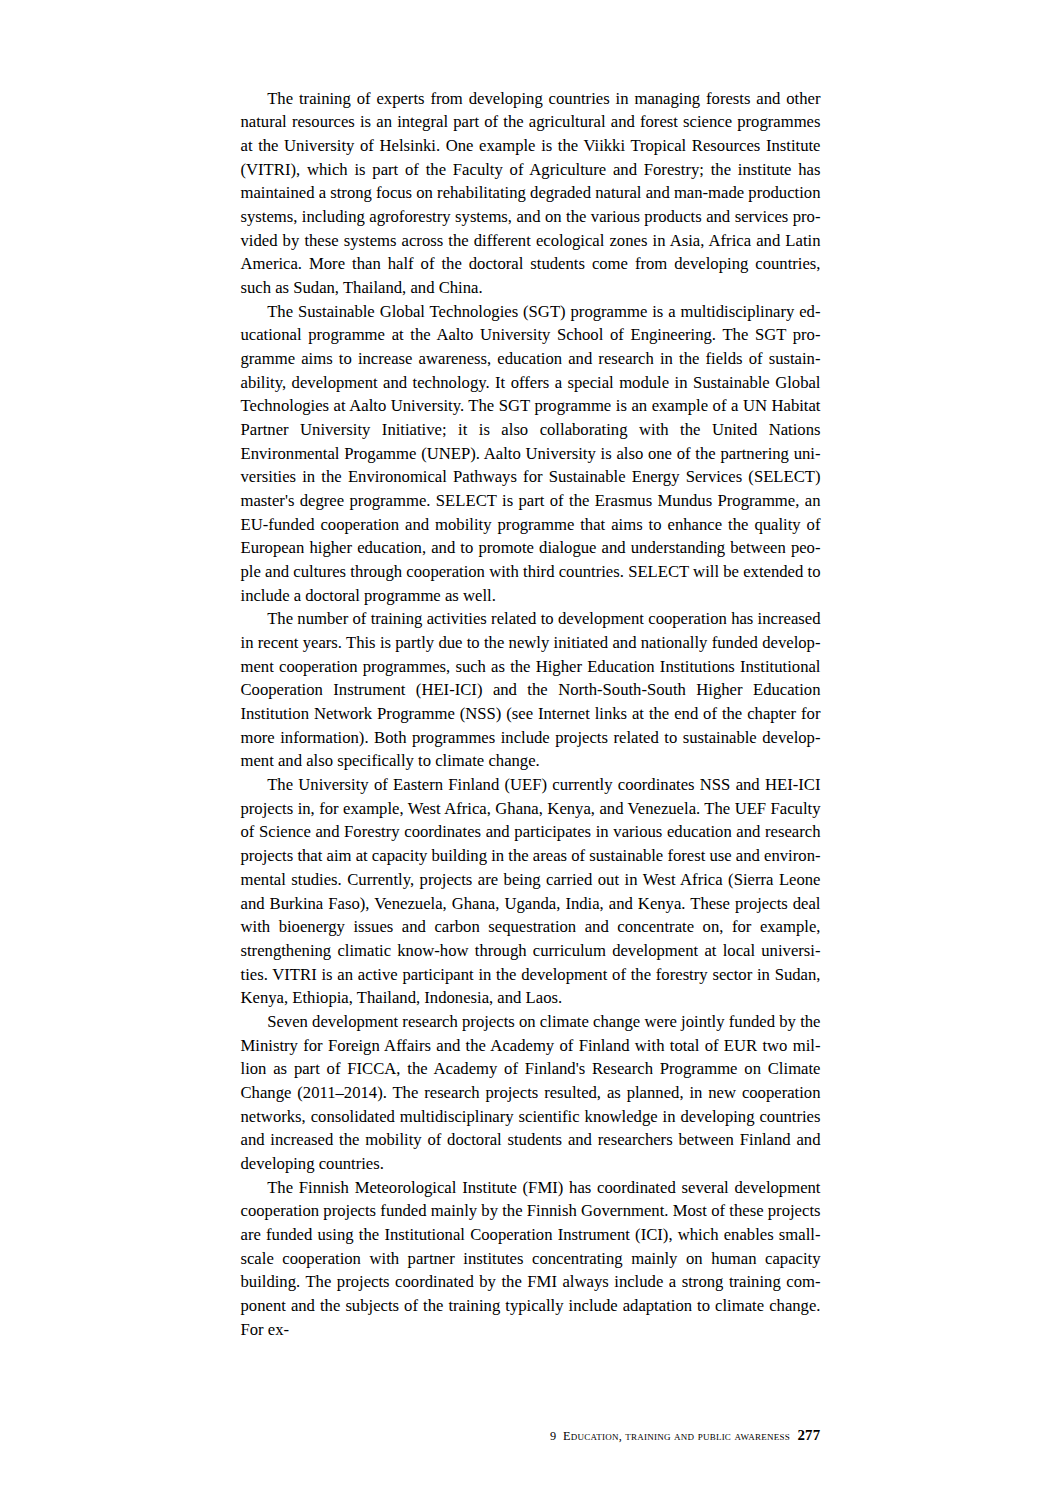The training of experts from developing countries in managing forests and other natural resources is an integral part of the agricultural and forest science programmes at the University of Helsinki. One example is the Viikki Tropical Resources Institute (VITRI), which is part of the Faculty of Agriculture and Forestry; the institute has maintained a strong focus on rehabilitating degraded natural and man-made production systems, including agroforestry systems, and on the various products and services provided by these systems across the different ecological zones in Asia, Africa and Latin America. More than half of the doctoral students come from developing countries, such as Sudan, Thailand, and China.
The Sustainable Global Technologies (SGT) programme is a multidisciplinary educational programme at the Aalto University School of Engineering. The SGT programme aims to increase awareness, education and research in the fields of sustainability, development and technology. It offers a special module in Sustainable Global Technologies at Aalto University. The SGT programme is an example of a UN Habitat Partner University Initiative; it is also collaborating with the United Nations Environmental Progamme (UNEP). Aalto University is also one of the partnering universities in the Environomical Pathways for Sustainable Energy Services (SELECT) master's degree programme. SELECT is part of the Erasmus Mundus Programme, an EU-funded cooperation and mobility programme that aims to enhance the quality of European higher education, and to promote dialogue and understanding between people and cultures through cooperation with third countries. SELECT will be extended to include a doctoral programme as well.
The number of training activities related to development cooperation has increased in recent years. This is partly due to the newly initiated and nationally funded development cooperation programmes, such as the Higher Education Institutions Institutional Cooperation Instrument (HEI-ICI) and the North-South-South Higher Education Institution Network Programme (NSS) (see Internet links at the end of the chapter for more information). Both programmes include projects related to sustainable development and also specifically to climate change.
The University of Eastern Finland (UEF) currently coordinates NSS and HEI-ICI projects in, for example, West Africa, Ghana, Kenya, and Venezuela. The UEF Faculty of Science and Forestry coordinates and participates in various education and research projects that aim at capacity building in the areas of sustainable forest use and environmental studies. Currently, projects are being carried out in West Africa (Sierra Leone and Burkina Faso), Venezuela, Ghana, Uganda, India, and Kenya. These projects deal with bioenergy issues and carbon sequestration and concentrate on, for example, strengthening climatic know-how through curriculum development at local universities. VITRI is an active participant in the development of the forestry sector in Sudan, Kenya, Ethiopia, Thailand, Indonesia, and Laos.
Seven development research projects on climate change were jointly funded by the Ministry for Foreign Affairs and the Academy of Finland with total of EUR two million as part of FICCA, the Academy of Finland's Research Programme on Climate Change (2011–2014). The research projects resulted, as planned, in new cooperation networks, consolidated multidisciplinary scientific knowledge in developing countries and increased the mobility of doctoral students and researchers between Finland and developing countries.
The Finnish Meteorological Institute (FMI) has coordinated several development cooperation projects funded mainly by the Finnish Government. Most of these projects are funded using the Institutional Cooperation Instrument (ICI), which enables small-scale cooperation with partner institutes concentrating mainly on human capacity building. The projects coordinated by the FMI always include a strong training component and the subjects of the training typically include adaptation to climate change. For ex-
9 Education, training and public awareness 277